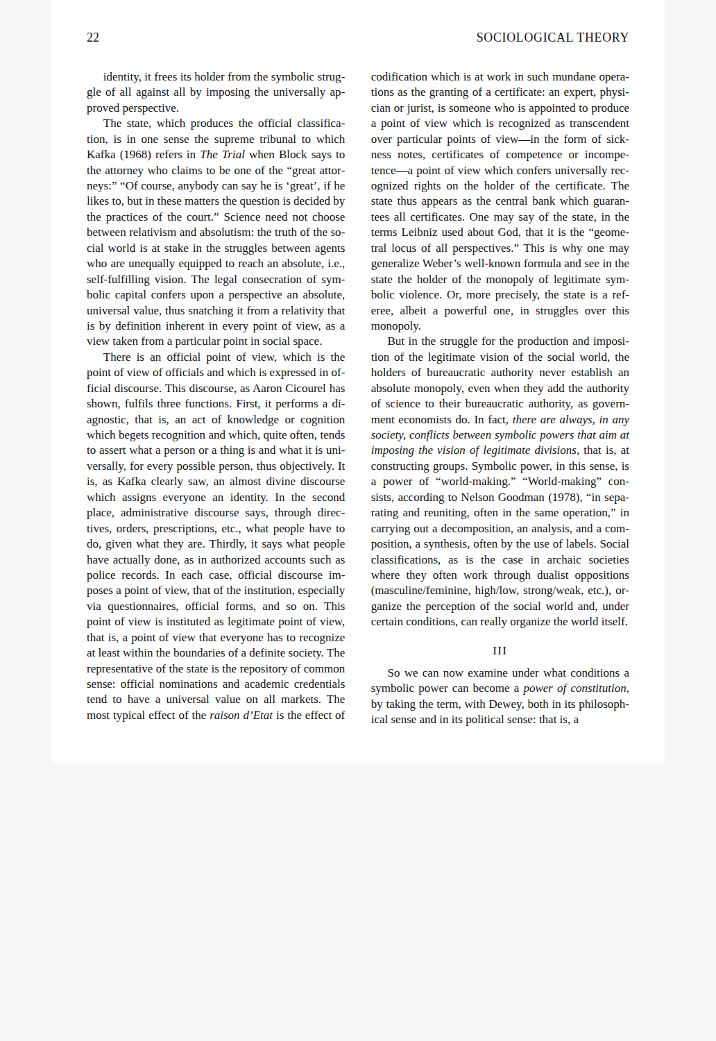22 SOCIOLOGICAL THEORY
identity, it frees its holder from the symbolic struggle of all against all by imposing the universally approved perspective.
The state, which produces the official classification, is in one sense the supreme tribunal to which Kafka (1968) refers in The Trial when Block says to the attorney who claims to be one of the “great attorneys:” “Of course, anybody can say he is ‘great’, if he likes to, but in these matters the question is decided by the practices of the court.” Science need not choose between relativism and absolutism: the truth of the social world is at stake in the struggles between agents who are unequally equipped to reach an absolute, i.e., self-fulfilling vision. The legal consecration of symbolic capital confers upon a perspective an absolute, universal value, thus snatching it from a relativity that is by definition inherent in every point of view, as a view taken from a particular point in social space.
There is an official point of view, which is the point of view of officials and which is expressed in official discourse. This discourse, as Aaron Cicourel has shown, fulfils three functions. First, it performs a diagnostic, that is, an act of knowledge or cognition which begets recognition and which, quite often, tends to assert what a person or a thing is and what it is universally, for every possible person, thus objectively. It is, as Kafka clearly saw, an almost divine discourse which assigns everyone an identity. In the second place, administrative discourse says, through directives, orders, prescriptions, etc., what people have to do, given what they are. Thirdly, it says what people have actually done, as in authorized accounts such as police records. In each case, official discourse imposes a point of view, that of the institution, especially via questionnaires, official forms, and so on. This point of view is instituted as legitimate point of view, that is, a point of view that everyone has to recognize at least within the boundaries of a definite society. The representative of the state is the repository of common sense: official nominations and academic credentials tend to have a universal value on all markets. The most typical effect of the raison d’Etat is the effect of codification which is at work in such mundane operations as the granting of a certificate: an expert, physician or jurist, is someone who is appointed to produce a point of view which is recognized as transcendent over particular points of view—in the form of sickness notes, certificates of competence or incompetence—a point of view which confers universally recognized rights on the holder of the certificate. The state thus appears as the central bank which guarantees all certificates. One may say of the state, in the terms Leibniz used about God, that it is the “geometral locus of all perspectives.” This is why one may generalize Weber’s well-known formula and see in the state the holder of the monopoly of legitimate symbolic violence. Or, more precisely, the state is a referee, albeit a powerful one, in struggles over this monopoly.
But in the struggle for the production and imposition of the legitimate vision of the social world, the holders of bureaucratic authority never establish an absolute monopoly, even when they add the authority of science to their bureaucratic authority, as government economists do. In fact, there are always, in any society, conflicts between symbolic powers that aim at imposing the vision of legitimate divisions, that is, at constructing groups. Symbolic power, in this sense, is a power of “world-making.” “World-making” consists, according to Nelson Goodman (1978), “in separating and reuniting, often in the same operation,” in carrying out a decomposition, an analysis, and a composition, a synthesis, often by the use of labels. Social classifications, as is the case in archaic societies where they often work through dualist oppositions (masculine/feminine, high/low, strong/weak, etc.), organize the perception of the social world and, under certain conditions, can really organize the world itself.
III
So we can now examine under what conditions a symbolic power can become a power of constitution, by taking the term, with Dewey, both in its philosophical sense and in its political sense: that is, a